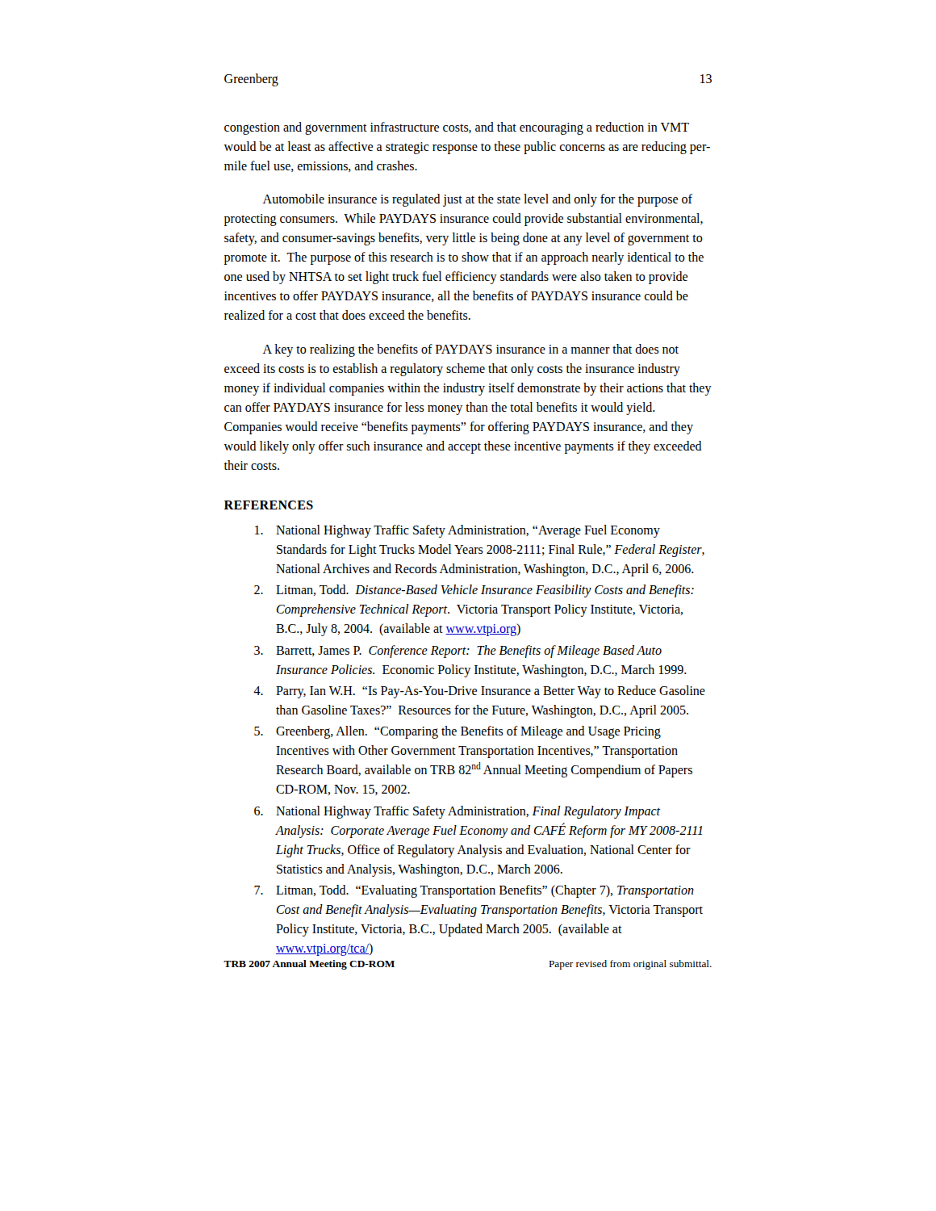Greenberg 13
congestion and government infrastructure costs, and that encouraging a reduction in VMT would be at least as affective a strategic response to these public concerns as are reducing per-mile fuel use, emissions, and crashes.
Automobile insurance is regulated just at the state level and only for the purpose of protecting consumers. While PAYDAYS insurance could provide substantial environmental, safety, and consumer-savings benefits, very little is being done at any level of government to promote it. The purpose of this research is to show that if an approach nearly identical to the one used by NHTSA to set light truck fuel efficiency standards were also taken to provide incentives to offer PAYDAYS insurance, all the benefits of PAYDAYS insurance could be realized for a cost that does exceed the benefits.
A key to realizing the benefits of PAYDAYS insurance in a manner that does not exceed its costs is to establish a regulatory scheme that only costs the insurance industry money if individual companies within the industry itself demonstrate by their actions that they can offer PAYDAYS insurance for less money than the total benefits it would yield. Companies would receive “benefits payments” for offering PAYDAYS insurance, and they would likely only offer such insurance and accept these incentive payments if they exceeded their costs.
REFERENCES
National Highway Traffic Safety Administration, “Average Fuel Economy Standards for Light Trucks Model Years 2008-2111; Final Rule,” Federal Register, National Archives and Records Administration, Washington, D.C., April 6, 2006.
Litman, Todd. Distance-Based Vehicle Insurance Feasibility Costs and Benefits: Comprehensive Technical Report. Victoria Transport Policy Institute, Victoria, B.C., July 8, 2004. (available at www.vtpi.org)
Barrett, James P. Conference Report: The Benefits of Mileage Based Auto Insurance Policies. Economic Policy Institute, Washington, D.C., March 1999.
Parry, Ian W.H. “Is Pay-As-You-Drive Insurance a Better Way to Reduce Gasoline than Gasoline Taxes?” Resources for the Future, Washington, D.C., April 2005.
Greenberg, Allen. “Comparing the Benefits of Mileage and Usage Pricing Incentives with Other Government Transportation Incentives,” Transportation Research Board, available on TRB 82nd Annual Meeting Compendium of Papers CD-ROM, Nov. 15, 2002.
National Highway Traffic Safety Administration, Final Regulatory Impact Analysis: Corporate Average Fuel Economy and CAFÉ Reform for MY 2008-2111 Light Trucks, Office of Regulatory Analysis and Evaluation, National Center for Statistics and Analysis, Washington, D.C., March 2006.
Litman, Todd. “Evaluating Transportation Benefits” (Chapter 7), Transportation Cost and Benefit Analysis—Evaluating Transportation Benefits, Victoria Transport Policy Institute, Victoria, B.C., Updated March 2005. (available at www.vtpi.org/tca/)
TRB 2007 Annual Meeting CD-ROM Paper revised from original submittal.